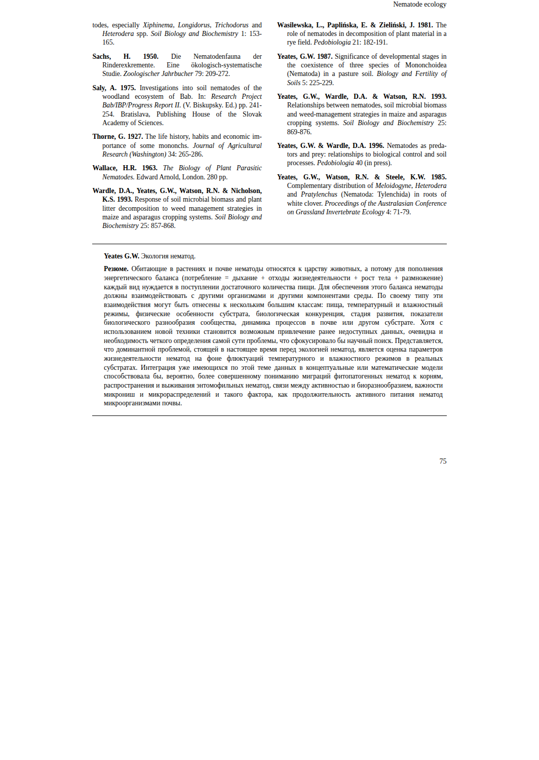Nematode ecology
todes, especially Xiphinema, Longidorus, Trichodorus and Heterodera spp. Soil Biology and Biochemistry 1: 153-165.
Sachs, H. 1950. Die Nematodenfauna der Rinderexkremente. Eine ökologisch-systematische Studie. Zoologischer Jahrbucher 79: 209-272.
Saly, A. 1975. Investigations into soil nematodes of the woodland ecosystem of Bab. In: Research Project Bab/IBP/Progress Report II. (V. Biskupsky. Ed.) pp. 241-254. Bratislava, Publishing House of the Slovak Academy of Sciences.
Thorne, G. 1927. The life history, habits and economic importance of some mononchs. Journal of Agricultural Research (Washington) 34: 265-286.
Wallace, H.R. 1963. The Biology of Plant Parasitic Nematodes. Edward Arnold, London. 280 pp.
Wardle, D.A., Yeates, G.W., Watson, R.N. & Nicholson, K.S. 1993. Response of soil microbial biomass and plant litter decomposition to weed management strategies in maize and asparagus cropping systems. Soil Biology and Biochemistry 25: 857-868.
Wasilewska, L., Paplińska, E. & Zieliński, J. 1981. The role of nematodes in decomposition of plant material in a rye field. Pedobiologia 21: 182-191.
Yeates, G.W. 1987. Significance of developmental stages in the coexistence of three species of Mononchoidea (Nematoda) in a pasture soil. Biology and Fertility of Soils 5: 225-229.
Yeates, G.W., Wardle, D.A. & Watson, R.N. 1993. Relationships between nematodes, soil microbial biomass and weed-management strategies in maize and asparagus cropping systems. Soil Biology and Biochemistry 25: 869-876.
Yeates, G.W. & Wardle, D.A. 1996. Nematodes as predators and prey: relationships to biological control and soil processes. Pedobiologia 40 (in press).
Yeates, G.W., Watson, R.N. & Steele, K.W. 1985. Complementary distribution of Meloidogyne, Heterodera and Pratylenchus (Nematoda: Tylenchida) in roots of white clover. Proceedings of the Australasian Conference on Grassland Invertebrate Ecology 4: 71-79.
Yeates G.W. Экология нематод.
Резюме. Обитающие в растениях и почве нематоды относятся к царству животных, а потому для пополнения энергетического баланса (потребление = дыхание + отходы жизнедеятельности + рост тела + размножение) каждый вид нуждается в поступлении достаточного количества пищи. Для обеспечения этого баланса нематоды должны взаимодействовать с другими организмами и другими компонентами среды. По своему типу эти взаимодействия могут быть отнесены к нескольким большим классам: пища, температурный и влажностный режимы, физические особенности субстрата, биологическая конкуренция, стадия развития, показатели биологического разнообразия сообщества, динамика процессов в почве или другом субстрате. Хотя с использованием новой техники становится возможным привлечение ранее недоступных данных, очевидна и необходимость четкого определения самой сути проблемы, что сфокусировало бы научный поиск. Представляется, что доминантной проблемой, стоящей в настоящее время перед экологией нематод, является оценка параметров жизнедеятельности нематод на фоне флюктуаций температурного и влажностного режимов в реальных субстратах. Интеграция уже имеющихся по этой теме данных в концептуальные или математические модели способствовала бы, вероятно, более совершенному пониманию миграций фитопатогенных нематод к корням, распространения и выживания энтомофильных нематод, связи между активностью и биоразнообразием, важности микрониш и микрораспределений и такого фактора, как продолжительность активного питания нематод микроорганизмами почвы.
75